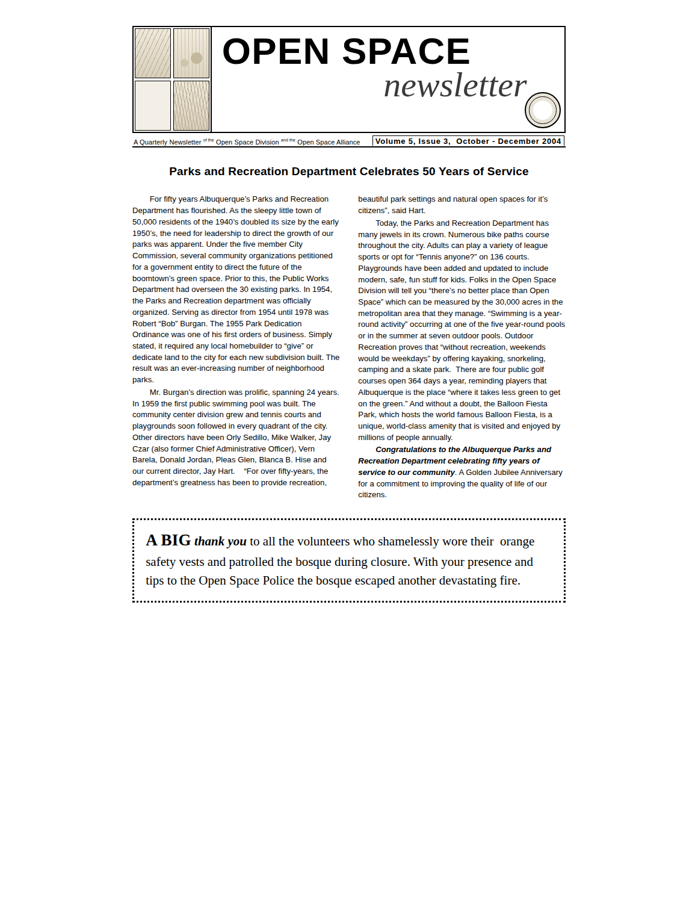Open Space
newsletter
A Quarterly Newsletter of the Open Space Division and the Open Space Alliance
Volume 5, Issue 3, October - December 2004
Parks and Recreation Department Celebrates 50 Years of Service
For fifty years Albuquerque’s Parks and Recreation Department has flourished. As the sleepy little town of 50,000 residents of the 1940’s doubled its size by the early 1950’s, the need for leadership to direct the growth of our parks was apparent. Under the five member City Commission, several community organizations petitioned for a government entity to direct the future of the boomtown’s green space. Prior to this, the Public Works Department had overseen the 30 existing parks. In 1954, the Parks and Recreation department was officially organized. Serving as director from 1954 until 1978 was Robert “Bob” Burgan. The 1955 Park Dedication Ordinance was one of his first orders of business. Simply stated, it required any local homebuilder to “give” or dedicate land to the city for each new subdivision built. The result was an ever-increasing number of neighborhood parks.
Mr. Burgan’s direction was prolific, spanning 24 years. In 1959 the first public swimming pool was built. The community center division grew and tennis courts and playgrounds soon followed in every quadrant of the city. Other directors have been Orly Sedillo, Mike Walker, Jay Czar (also former Chief Administrative Officer), Vern Barela, Donald Jordan, Pleas Glen, Blanca B. Hise and our current director, Jay Hart. “For over fifty-years, the department’s greatness has been to provide recreation, beautiful park settings and natural open spaces for it’s citizens”, said Hart.
Today, the Parks and Recreation Department has many jewels in its crown. Numerous bike paths course throughout the city. Adults can play a variety of league sports or opt for “Tennis anyone?” on 136 courts. Playgrounds have been added and updated to include modern, safe, fun stuff for kids. Folks in the Open Space Division will tell you “there’s no better place than Open Space” which can be measured by the 30,000 acres in the metropolitan area that they manage. “Swimming is a year-round activity” occurring at one of the five year-round pools or in the summer at seven outdoor pools. Outdoor Recreation proves that “without recreation, weekends would be weekdays” by offering kayaking, snorkeling, camping and a skate park. There are four public golf courses open 364 days a year, reminding players that Albuquerque is the place “where it takes less green to get on the green.” And without a doubt, the Balloon Fiesta Park, which hosts the world famous Balloon Fiesta, is a unique, world-class amenity that is visited and enjoyed by millions of people annually.
Congratulations to the Albuquerque Parks and Recreation Department celebrating fifty years of service to our community. A Golden Jubilee Anniversary for a commitment to improving the quality of life of our citizens.
A BIG thank you to all the volunteers who shamelessly wore their orange safety vests and patrolled the bosque during closure. With your presence and tips to the Open Space Police the bosque escaped another devastating fire.